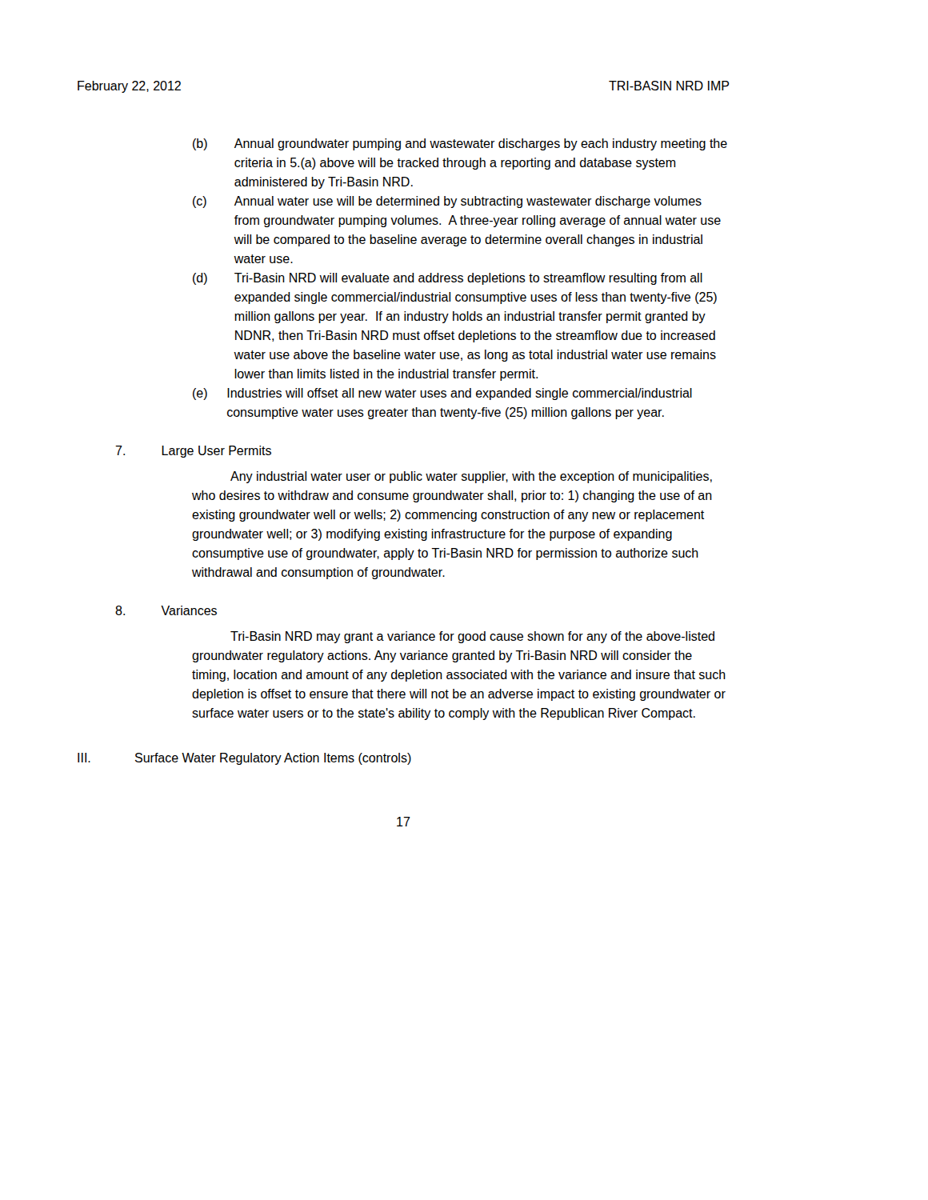February 22, 2012
TRI-BASIN NRD IMP
(b)
Annual groundwater pumping and wastewater discharges by each industry meeting the criteria in 5.(a) above will be tracked through a reporting and database system administered by Tri-Basin NRD.
(c)
Annual water use will be determined by subtracting wastewater discharge volumes from groundwater pumping volumes. A three-year rolling average of annual water use will be compared to the baseline average to determine overall changes in industrial water use.
(d)
Tri-Basin NRD will evaluate and address depletions to streamflow resulting from all expanded single commercial/industrial consumptive uses of less than twenty-five (25) million gallons per year. If an industry holds an industrial transfer permit granted by NDNR, then Tri-Basin NRD must offset depletions to the streamflow due to increased water use above the baseline water use, as long as total industrial water use remains lower than limits listed in the industrial transfer permit.
(e)
Industries will offset all new water uses and expanded single commercial/industrial consumptive water uses greater than twenty-five (25) million gallons per year.
7.
Large User Permits
Any industrial water user or public water supplier, with the exception of municipalities, who desires to withdraw and consume groundwater shall, prior to: 1) changing the use of an existing groundwater well or wells; 2) commencing construction of any new or replacement groundwater well; or 3) modifying existing infrastructure for the purpose of expanding consumptive use of groundwater, apply to Tri-Basin NRD for permission to authorize such withdrawal and consumption of groundwater.
8.
Variances
Tri-Basin NRD may grant a variance for good cause shown for any of the above-listed groundwater regulatory actions. Any variance granted by Tri-Basin NRD will consider the timing, location and amount of any depletion associated with the variance and insure that such depletion is offset to ensure that there will not be an adverse impact to existing groundwater or surface water users or to the state's ability to comply with the Republican River Compact.
III.
Surface Water Regulatory Action Items (controls)
17